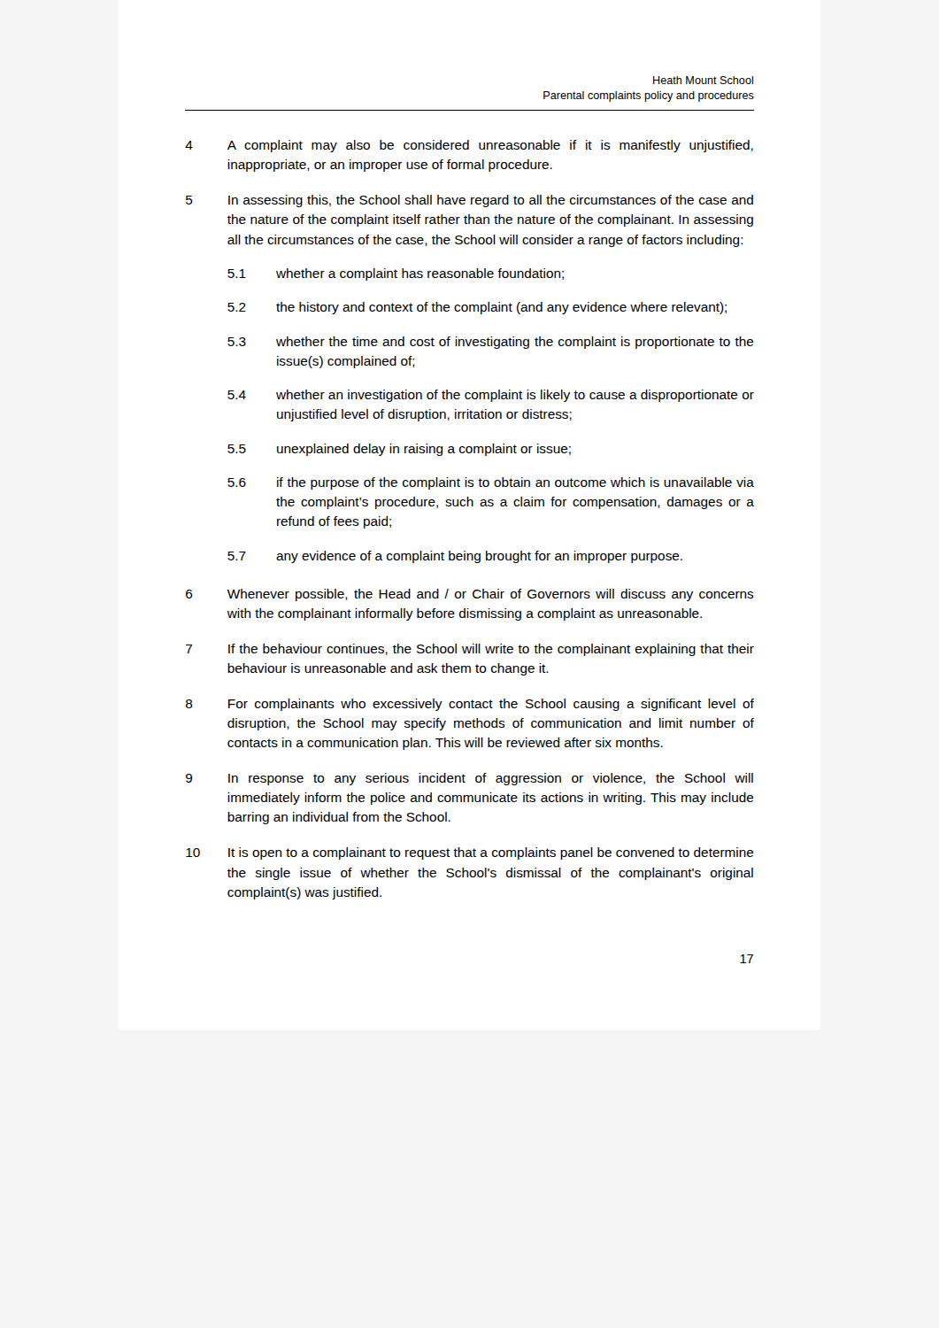Heath Mount School
Parental complaints policy and procedures
4 A complaint may also be considered unreasonable if it is manifestly unjustified, inappropriate, or an improper use of formal procedure.
5 In assessing this, the School shall have regard to all the circumstances of the case and the nature of the complaint itself rather than the nature of the complainant. In assessing all the circumstances of the case, the School will consider a range of factors including:
5.1 whether a complaint has reasonable foundation;
5.2 the history and context of the complaint (and any evidence where relevant);
5.3 whether the time and cost of investigating the complaint is proportionate to the issue(s) complained of;
5.4 whether an investigation of the complaint is likely to cause a disproportionate or unjustified level of disruption, irritation or distress;
5.5 unexplained delay in raising a complaint or issue;
5.6 if the purpose of the complaint is to obtain an outcome which is unavailable via the complaint’s procedure, such as a claim for compensation, damages or a refund of fees paid;
5.7 any evidence of a complaint being brought for an improper purpose.
6 Whenever possible, the Head and / or Chair of Governors will discuss any concerns with the complainant informally before dismissing a complaint as unreasonable.
7 If the behaviour continues, the School will write to the complainant explaining that their behaviour is unreasonable and ask them to change it.
8 For complainants who excessively contact the School causing a significant level of disruption, the School may specify methods of communication and limit number of contacts in a communication plan. This will be reviewed after six months.
9 In response to any serious incident of aggression or violence, the School will immediately inform the police and communicate its actions in writing. This may include barring an individual from the School.
10 It is open to a complainant to request that a complaints panel be convened to determine the single issue of whether the School's dismissal of the complainant's original complaint(s) was justified.
17